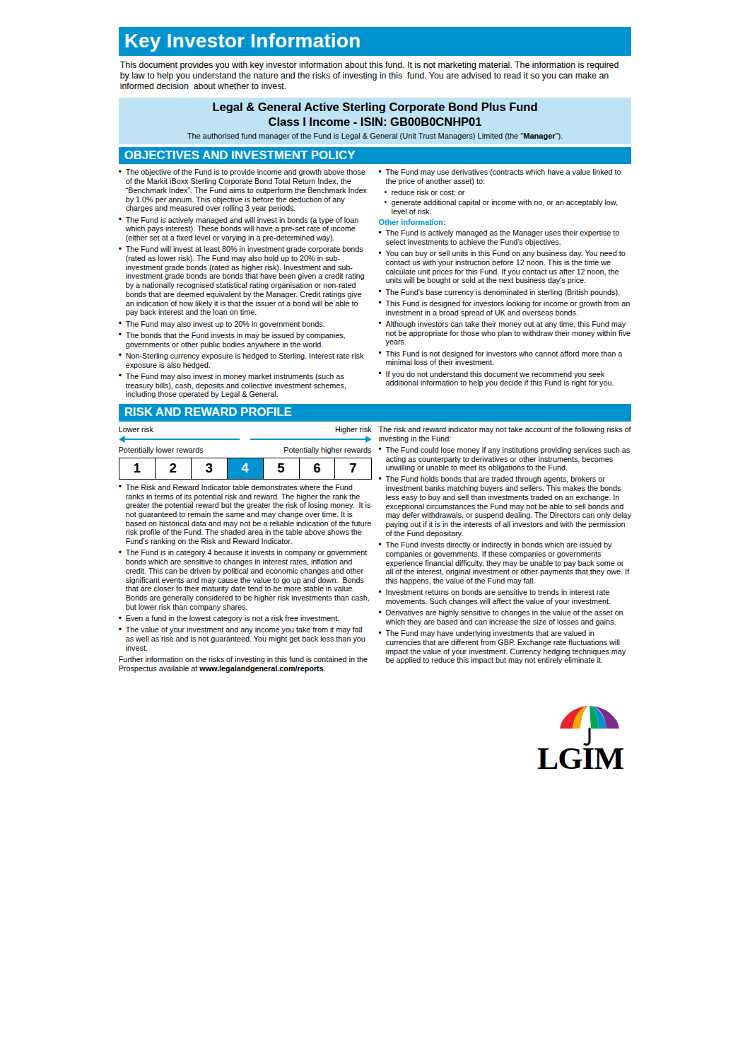Key Investor Information
This document provides you with key investor information about this fund. It is not marketing material. The information is required by law to help you understand the nature and the risks of investing in this fund. You are advised to read it so you can make an informed decision about whether to invest.
Legal & General Active Sterling Corporate Bond Plus Fund
Class I Income - ISIN: GB00B0CNHP01
The authorised fund manager of the Fund is Legal & General (Unit Trust Managers) Limited (the "Manager").
OBJECTIVES AND INVESTMENT POLICY
The objective of the Fund is to provide income and growth above those of the Markit iBoxx Sterling Corporate Bond Total Return Index, the “Benchmark Index”. The Fund aims to outperform the Benchmark Index by 1.0% per annum. This objective is before the deduction of any charges and measured over rolling 3 year periods.
The Fund is actively managed and will invest in bonds (a type of loan which pays interest). These bonds will have a pre-set rate of income (either set at a fixed level or varying in a pre-determined way).
The Fund will invest at least 80% in investment grade corporate bonds (rated as lower risk). The Fund may also hold up to 20% in sub-investment grade bonds (rated as higher risk). Investment and sub-investment grade bonds are bonds that have been given a credit rating by a nationally recognised statistical rating organisation or non-rated bonds that are deemed equivalent by the Manager. Credit ratings give an indication of how likely it is that the issuer of a bond will be able to pay back interest and the loan on time.
The Fund may also invest up to 20% in government bonds.
The bonds that the Fund invests in may be issued by companies, governments or other public bodies anywhere in the world.
Non-Sterling currency exposure is hedged to Sterling. Interest rate risk exposure is also hedged.
The Fund may also invest in money market instruments (such as treasury bills), cash, deposits and collective investment schemes, including those operated by Legal & General.
The Fund may use derivatives (contracts which have a value linked to the price of another asset) to:
reduce risk or cost; or
generate additional capital or income with no, or an acceptably low, level of risk.
Other information:
The Fund is actively managed as the Manager uses their expertise to select investments to achieve the Fund’s objectives.
You can buy or sell units in this Fund on any business day. You need to contact us with your instruction before 12 noon. This is the time we calculate unit prices for this Fund. If you contact us after 12 noon, the units will be bought or sold at the next business day's price.
The Fund's base currency is denominated in sterling (British pounds).
This Fund is designed for investors looking for income or growth from an investment in a broad spread of UK and overseas bonds.
Although investors can take their money out at any time, this Fund may not be appropriate for those who plan to withdraw their money within five years.
This Fund is not designed for investors who cannot afford more than a minimal loss of their investment.
If you do not understand this document we recommend you seek additional information to help you decide if this Fund is right for you.
RISK AND REWARD PROFILE
Lower risk Higher risk
Potentially lower rewards Potentially higher rewards
| 1 | 2 | 3 | 4 | 5 | 6 | 7 |
The Risk and Reward Indicator table demonstrates where the Fund ranks in terms of its potential risk and reward. The higher the rank the greater the potential reward but the greater the risk of losing money. It is not guaranteed to remain the same and may change over time. It is based on historical data and may not be a reliable indication of the future risk profile of the Fund. The shaded area in the table above shows the Fund’s ranking on the Risk and Reward Indicator.
The Fund is in category 4 because it invests in company or government bonds which are sensitive to changes in interest rates, inflation and credit. This can be driven by political and economic changes and other significant events and may cause the value to go up and down. Bonds that are closer to their maturity date tend to be more stable in value. Bonds are generally considered to be higher risk investments than cash, but lower risk than company shares.
Even a fund in the lowest category is not a risk free investment.
The value of your investment and any income you take from it may fall as well as rise and is not guaranteed. You might get back less than you invest.
Further information on the risks of investing in this fund is contained in the Prospectus available at www.legalandgeneral.com/reports.
The risk and reward indicator may not take account of the following risks of investing in the Fund:
The Fund could lose money if any institutions providing services such as acting as counterparty to derivatives or other instruments, becomes unwilling or unable to meet its obligations to the Fund.
The Fund holds bonds that are traded through agents, brokers or investment banks matching buyers and sellers. This makes the bonds less easy to buy and sell than investments traded on an exchange. In exceptional circumstances the Fund may not be able to sell bonds and may defer withdrawals, or suspend dealing. The Directors can only delay paying out if it is in the interests of all investors and with the permission of the Fund depositary.
The Fund invests directly or indirectly in bonds which are issued by companies or governments. If these companies or governments experience financial difficulty, they may be unable to pay back some or all of the interest, original investment or other payments that they owe. If this happens, the value of the Fund may fall.
Investment returns on bonds are sensitive to trends in interest rate movements. Such changes will affect the value of your investment.
Derivatives are highly sensitive to changes in the value of the asset on which they are based and can increase the size of losses and gains.
The Fund may have underlying investments that are valued in currencies that are different from GBP. Exchange rate fluctuations will impact the value of your investment. Currency hedging techniques may be applied to reduce this impact but may not entirely eliminate it.
LGIM